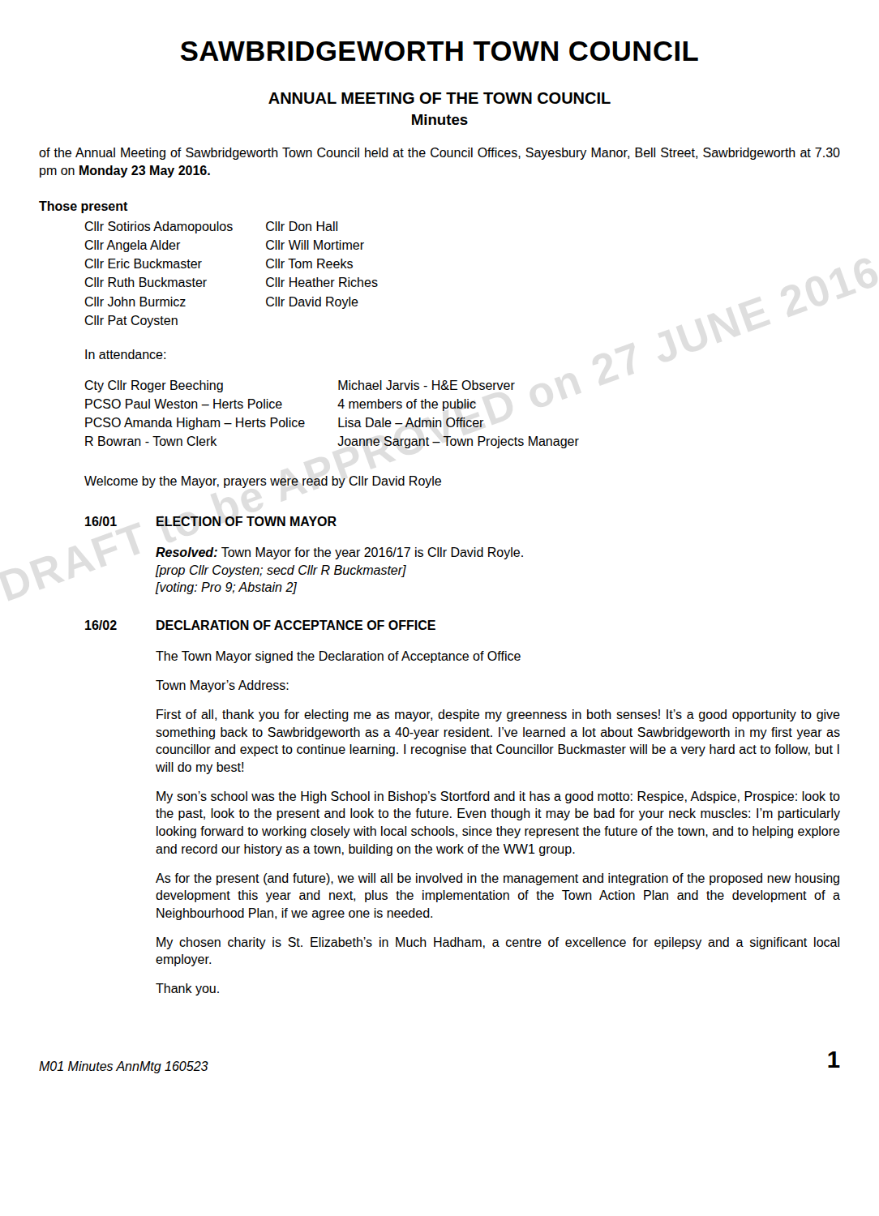DRAFT to be APPROVED on 27 JUNE 2016
SAWBRIDGEWORTH TOWN COUNCIL
ANNUAL MEETING OF THE TOWN COUNCIL
Minutes
of the Annual Meeting of Sawbridgeworth Town Council held at the Council Offices, Sayesbury Manor, Bell Street, Sawbridgeworth at 7.30 pm on Monday 23 May 2016.
Those present
| Cllr Sotirios Adamopoulos | Cllr Don Hall |
| Cllr Angela Alder | Cllr Will Mortimer |
| Cllr Eric Buckmaster | Cllr Tom Reeks |
| Cllr Ruth Buckmaster | Cllr Heather Riches |
| Cllr John Burmicz | Cllr David Royle |
| Cllr Pat Coysten | |
In attendance:
| Cty Cllr Roger Beeching | Michael Jarvis - H&E Observer |
| PCSO Paul Weston – Herts Police | 4 members of the public |
| PCSO Amanda Higham – Herts Police | Lisa Dale – Admin Officer |
| R Bowran - Town Clerk | Joanne Sargant – Town Projects Manager |
Welcome by the Mayor, prayers were read by Cllr David Royle
16/01 ELECTION OF TOWN MAYOR
Resolved: Town Mayor for the year 2016/17 is Cllr David Royle.
[prop Cllr Coysten; secd Cllr R Buckmaster]
[voting: Pro 9; Abstain 2]
16/02 DECLARATION OF ACCEPTANCE OF OFFICE
The Town Mayor signed the Declaration of Acceptance of Office
Town Mayor’s Address:
First of all, thank you for electing me as mayor, despite my greenness in both senses! It’s a good opportunity to give something back to Sawbridgeworth as a 40-year resident. I’ve learned a lot about Sawbridgeworth in my first year as councillor and expect to continue learning. I recognise that Councillor Buckmaster will be a very hard act to follow, but I will do my best!
My son’s school was the High School in Bishop’s Stortford and it has a good motto: Respice, Adspice, Prospice: look to the past, look to the present and look to the future. Even though it may be bad for your neck muscles: I’m particularly looking forward to working closely with local schools, since they represent the future of the town, and to helping explore and record our history as a town, building on the work of the WW1 group.
As for the present (and future), we will all be involved in the management and integration of the proposed new housing development this year and next, plus the implementation of the Town Action Plan and the development of a Neighbourhood Plan, if we agree one is needed.
My chosen charity is St. Elizabeth’s in Much Hadham, a centre of excellence for epilepsy and a significant local employer.
Thank you.
M01 Minutes AnnMtg 160523 1